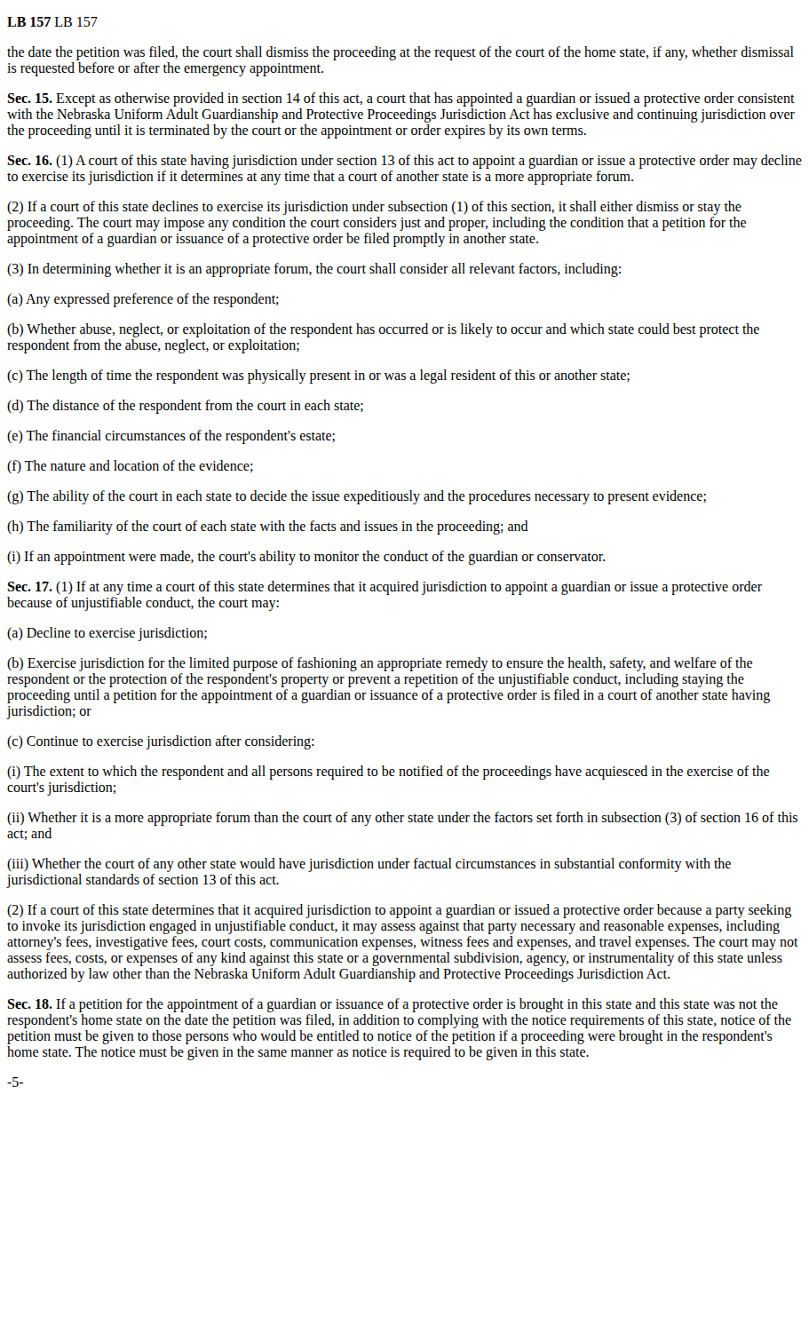LB 157 LB 157
the date the petition was filed, the court shall dismiss the proceeding at the request of the court of the home state, if any, whether dismissal is requested before or after the emergency appointment.
Sec. 15. Except as otherwise provided in section 14 of this act, a court that has appointed a guardian or issued a protective order consistent with the Nebraska Uniform Adult Guardianship and Protective Proceedings Jurisdiction Act has exclusive and continuing jurisdiction over the proceeding until it is terminated by the court or the appointment or order expires by its own terms.
Sec. 16. (1) A court of this state having jurisdiction under section 13 of this act to appoint a guardian or issue a protective order may decline to exercise its jurisdiction if it determines at any time that a court of another state is a more appropriate forum.
(2) If a court of this state declines to exercise its jurisdiction under subsection (1) of this section, it shall either dismiss or stay the proceeding. The court may impose any condition the court considers just and proper, including the condition that a petition for the appointment of a guardian or issuance of a protective order be filed promptly in another state.
(3) In determining whether it is an appropriate forum, the court shall consider all relevant factors, including:
(a) Any expressed preference of the respondent;
(b) Whether abuse, neglect, or exploitation of the respondent has occurred or is likely to occur and which state could best protect the respondent from the abuse, neglect, or exploitation;
(c) The length of time the respondent was physically present in or was a legal resident of this or another state;
(d) The distance of the respondent from the court in each state;
(e) The financial circumstances of the respondent's estate;
(f) The nature and location of the evidence;
(g) The ability of the court in each state to decide the issue expeditiously and the procedures necessary to present evidence;
(h) The familiarity of the court of each state with the facts and issues in the proceeding; and
(i) If an appointment were made, the court's ability to monitor the conduct of the guardian or conservator.
Sec. 17. (1) If at any time a court of this state determines that it acquired jurisdiction to appoint a guardian or issue a protective order because of unjustifiable conduct, the court may:
(a) Decline to exercise jurisdiction;
(b) Exercise jurisdiction for the limited purpose of fashioning an appropriate remedy to ensure the health, safety, and welfare of the respondent or the protection of the respondent's property or prevent a repetition of the unjustifiable conduct, including staying the proceeding until a petition for the appointment of a guardian or issuance of a protective order is filed in a court of another state having jurisdiction; or
(c) Continue to exercise jurisdiction after considering:
(i) The extent to which the respondent and all persons required to be notified of the proceedings have acquiesced in the exercise of the court's jurisdiction;
(ii) Whether it is a more appropriate forum than the court of any other state under the factors set forth in subsection (3) of section 16 of this act; and
(iii) Whether the court of any other state would have jurisdiction under factual circumstances in substantial conformity with the jurisdictional standards of section 13 of this act.
(2) If a court of this state determines that it acquired jurisdiction to appoint a guardian or issued a protective order because a party seeking to invoke its jurisdiction engaged in unjustifiable conduct, it may assess against that party necessary and reasonable expenses, including attorney's fees, investigative fees, court costs, communication expenses, witness fees and expenses, and travel expenses. The court may not assess fees, costs, or expenses of any kind against this state or a governmental subdivision, agency, or instrumentality of this state unless authorized by law other than the Nebraska Uniform Adult Guardianship and Protective Proceedings Jurisdiction Act.
Sec. 18. If a petition for the appointment of a guardian or issuance of a protective order is brought in this state and this state was not the respondent's home state on the date the petition was filed, in addition to complying with the notice requirements of this state, notice of the petition must be given to those persons who would be entitled to notice of the petition if a proceeding were brought in the respondent's home state. The notice must be given in the same manner as notice is required to be given in this state.
-5-